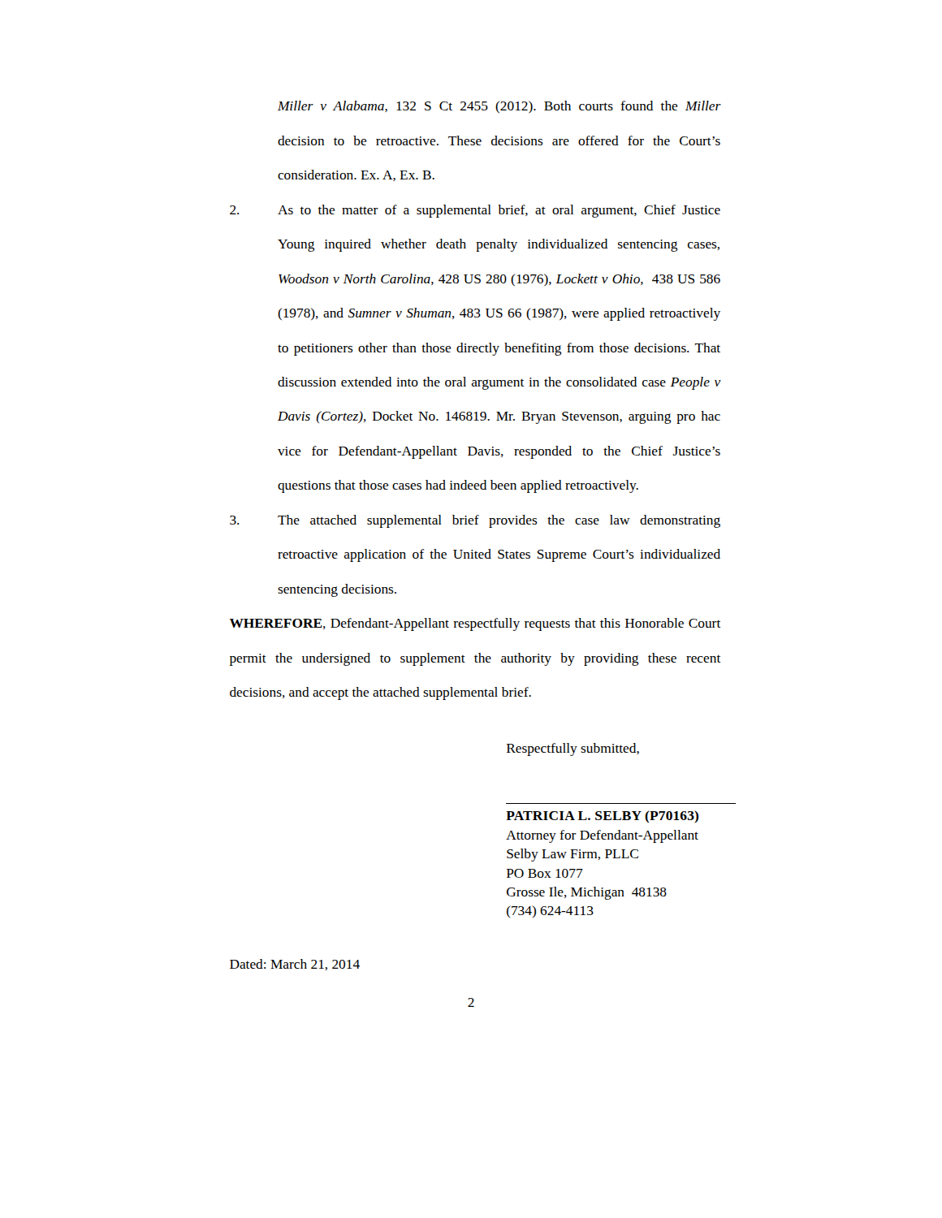Miller v Alabama, 132 S Ct 2455 (2012). Both courts found the Miller decision to be retroactive. These decisions are offered for the Court’s consideration. Ex. A, Ex. B.
2. As to the matter of a supplemental brief, at oral argument, Chief Justice Young inquired whether death penalty individualized sentencing cases, Woodson v North Carolina, 428 US 280 (1976), Lockett v Ohio, 438 US 586 (1978), and Sumner v Shuman, 483 US 66 (1987), were applied retroactively to petitioners other than those directly benefiting from those decisions. That discussion extended into the oral argument in the consolidated case People v Davis (Cortez), Docket No. 146819. Mr. Bryan Stevenson, arguing pro hac vice for Defendant-Appellant Davis, responded to the Chief Justice’s questions that those cases had indeed been applied retroactively.
3. The attached supplemental brief provides the case law demonstrating retroactive application of the United States Supreme Court’s individualized sentencing decisions.
WHEREFORE, Defendant-Appellant respectfully requests that this Honorable Court permit the undersigned to supplement the authority by providing these recent decisions, and accept the attached supplemental brief.
Respectfully submitted,
PATRICIA L. SELBY (P70163)
Attorney for Defendant-Appellant
Selby Law Firm, PLLC
PO Box 1077
Grosse Ile, Michigan 48138
(734) 624-4113
Dated: March 21, 2014
2